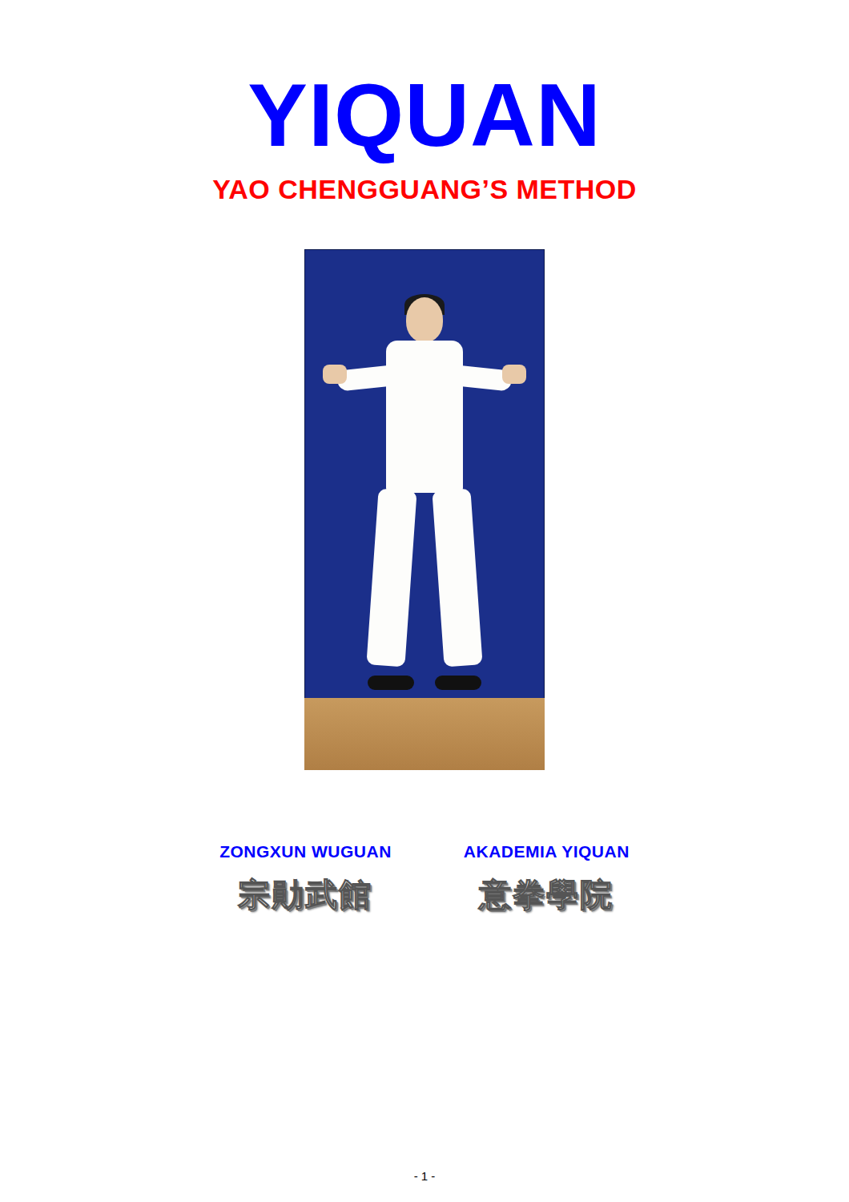YIQUAN
YAO CHENGGUANG’S METHOD
ZONGXUN WUGUAN
宗勛武館
AKADEMIA YIQUAN
意拳學院
- 1 -